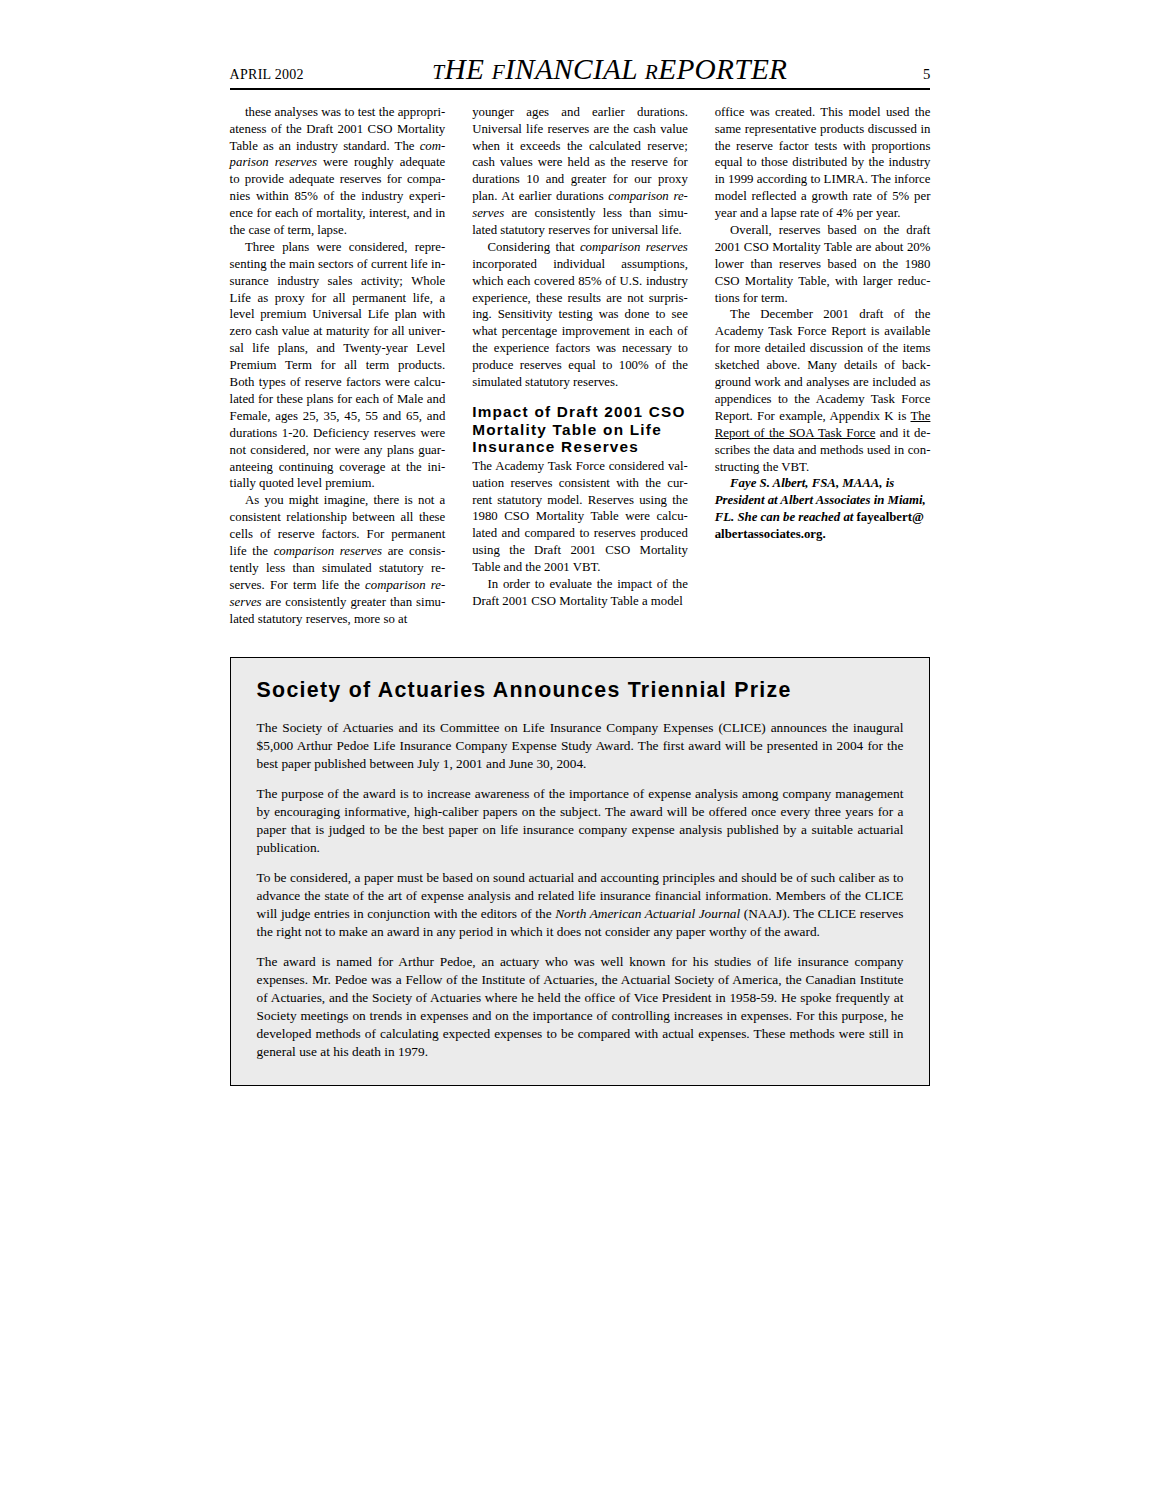APRIL 2002
THE FINANCIAL REPORTER
5
these analyses was to test the appropriateness of the Draft 2001 CSO Mortality Table as an industry standard. The comparison reserves were roughly adequate to provide adequate reserves for companies within 85% of the industry experience for each of mortality, interest, and in the case of term, lapse.
Three plans were considered, representing the main sectors of current life insurance industry sales activity; Whole Life as proxy for all permanent life, a level premium Universal Life plan with zero cash value at maturity for all universal life plans, and Twenty-year Level Premium Term for all term products. Both types of reserve factors were calculated for these plans for each of Male and Female, ages 25, 35, 45, 55 and 65, and durations 1-20. Deficiency reserves were not considered, nor were any plans guaranteeing continuing coverage at the initially quoted level premium.
As you might imagine, there is not a consistent relationship between all these cells of reserve factors. For permanent life the comparison reserves are consistently less than simulated statutory reserves. For term life the comparison reserves are consistently greater than simulated statutory reserves, more so at
younger ages and earlier durations. Universal life reserves are the cash value when it exceeds the calculated reserve; cash values were held as the reserve for durations 10 and greater for our proxy plan. At earlier durations comparison reserves are consistently less than simulated statutory reserves for universal life.
Considering that comparison reserves incorporated individual assumptions, which each covered 85% of U.S. industry experience, these results are not surprising. Sensitivity testing was done to see what percentage improvement in each of the experience factors was necessary to produce reserves equal to 100% of the simulated statutory reserves.
Impact of Draft 2001 CSO Mortality Table on Life Insurance Reserves
The Academy Task Force considered valuation reserves consistent with the current statutory model. Reserves using the 1980 CSO Mortality Table were calculated and compared to reserves produced using the Draft 2001 CSO Mortality Table and the 2001 VBT.
In order to evaluate the impact of the Draft 2001 CSO Mortality Table a model
office was created. This model used the same representative products discussed in the reserve factor tests with proportions equal to those distributed by the industry in 1999 according to LIMRA. The inforce model reflected a growth rate of 5% per year and a lapse rate of 4% per year.
Overall, reserves based on the draft 2001 CSO Mortality Table are about 20% lower than reserves based on the 1980 CSO Mortality Table, with larger reductions for term.
The December 2001 draft of the Academy Task Force Report is available for more detailed discussion of the items sketched above. Many details of background work and analyses are included as appendices to the Academy Task Force Report. For example, Appendix K is The Report of the SOA Task Force and it describes the data and methods used in constructing the VBT.
Faye S. Albert, FSA, MAAA, is President at Albert Associates in Miami, FL. She can be reached at fayealbert@ albertassociates.org.
Society of Actuaries Announces Triennial Prize
The Society of Actuaries and its Committee on Life Insurance Company Expenses (CLICE) announces the inaugural $5,000 Arthur Pedoe Life Insurance Company Expense Study Award. The first award will be presented in 2004 for the best paper published between July 1, 2001 and June 30, 2004.
The purpose of the award is to increase awareness of the importance of expense analysis among company management by encouraging informative, high-caliber papers on the subject. The award will be offered once every three years for a paper that is judged to be the best paper on life insurance company expense analysis published by a suitable actuarial publication.
To be considered, a paper must be based on sound actuarial and accounting principles and should be of such caliber as to advance the state of the art of expense analysis and related life insurance financial information. Members of the CLICE will judge entries in conjunction with the editors of the North American Actuarial Journal (NAAJ). The CLICE reserves the right not to make an award in any period in which it does not consider any paper worthy of the award.
The award is named for Arthur Pedoe, an actuary who was well known for his studies of life insurance company expenses. Mr. Pedoe was a Fellow of the Institute of Actuaries, the Actuarial Society of America, the Canadian Institute of Actuaries, and the Society of Actuaries where he held the office of Vice President in 1958-59. He spoke frequently at Society meetings on trends in expenses and on the importance of controlling increases in expenses. For this purpose, he developed methods of calculating expected expenses to be compared with actual expenses. These methods were still in general use at his death in 1979.